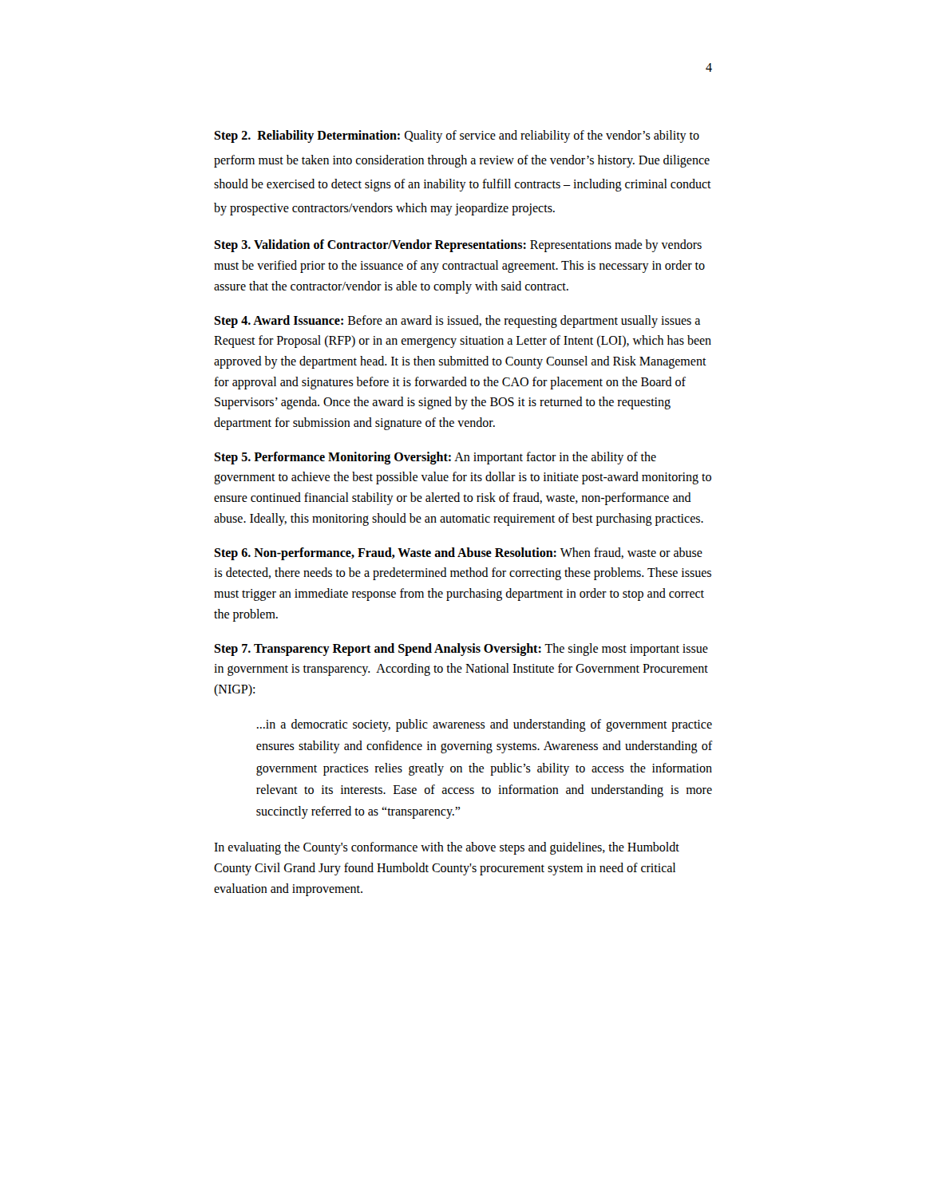4
Step 2. Reliability Determination: Quality of service and reliability of the vendor’s ability to perform must be taken into consideration through a review of the vendor’s history. Due diligence should be exercised to detect signs of an inability to fulfill contracts – including criminal conduct by prospective contractors/vendors which may jeopardize projects.
Step 3. Validation of Contractor/Vendor Representations: Representations made by vendors must be verified prior to the issuance of any contractual agreement. This is necessary in order to assure that the contractor/vendor is able to comply with said contract.
Step 4. Award Issuance: Before an award is issued, the requesting department usually issues a Request for Proposal (RFP) or in an emergency situation a Letter of Intent (LOI), which has been approved by the department head. It is then submitted to County Counsel and Risk Management for approval and signatures before it is forwarded to the CAO for placement on the Board of Supervisors’ agenda. Once the award is signed by the BOS it is returned to the requesting department for submission and signature of the vendor.
Step 5. Performance Monitoring Oversight: An important factor in the ability of the government to achieve the best possible value for its dollar is to initiate post-award monitoring to ensure continued financial stability or be alerted to risk of fraud, waste, non-performance and abuse. Ideally, this monitoring should be an automatic requirement of best purchasing practices.
Step 6. Non-performance, Fraud, Waste and Abuse Resolution: When fraud, waste or abuse is detected, there needs to be a predetermined method for correcting these problems. These issues must trigger an immediate response from the purchasing department in order to stop and correct the problem.
Step 7. Transparency Report and Spend Analysis Oversight: The single most important issue in government is transparency. According to the National Institute for Government Procurement (NIGP):
...in a democratic society, public awareness and understanding of government practice ensures stability and confidence in governing systems. Awareness and understanding of government practices relies greatly on the public’s ability to access the information relevant to its interests. Ease of access to information and understanding is more succinctly referred to as “transparency.”
In evaluating the County's conformance with the above steps and guidelines, the Humboldt County Civil Grand Jury found Humboldt County's procurement system in need of critical evaluation and improvement.